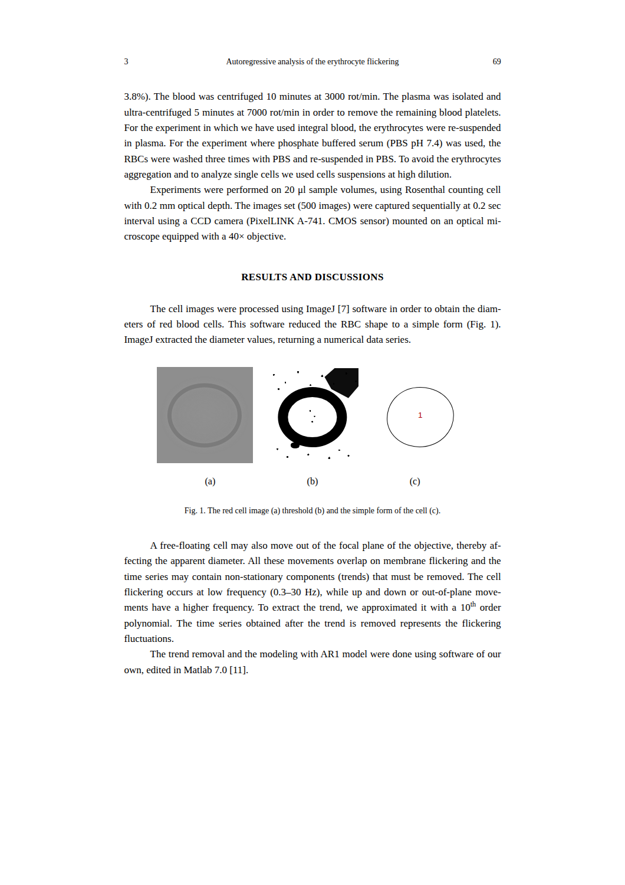3 Autoregressive analysis of the erythrocyte flickering 69
3.8%). The blood was centrifuged 10 minutes at 3000 rot/min. The plasma was isolated and ultra-centrifuged 5 minutes at 7000 rot/min in order to remove the remaining blood platelets. For the experiment in which we have used integral blood, the erythrocytes were re-suspended in plasma. For the experiment where phosphate buffered serum (PBS pH 7.4) was used, the RBCs were washed three times with PBS and re-suspended in PBS. To avoid the erythrocytes aggregation and to analyze single cells we used cells suspensions at high dilution.
Experiments were performed on 20 μl sample volumes, using Rosenthal counting cell with 0.2 mm optical depth. The images set (500 images) were captured sequentially at 0.2 sec interval using a CCD camera (PixelLINK A-741. CMOS sensor) mounted on an optical microscope equipped with a 40× objective.
RESULTS AND DISCUSSIONS
The cell images were processed using ImageJ [7] software in order to obtain the diameters of red blood cells. This software reduced the RBC shape to a simple form (Fig. 1). ImageJ extracted the diameter values, returning a numerical data series.
1
(a) (b) (c)
Fig. 1. The red cell image (a) threshold (b) and the simple form of the cell (c).
A free-floating cell may also move out of the focal plane of the objective, thereby affecting the apparent diameter. All these movements overlap on membrane flickering and the time series may contain non-stationary components (trends) that must be removed. The cell flickering occurs at low frequency (0.3–30 Hz), while up and down or out-of-plane movements have a higher frequency. To extract the trend, we approximated it with a 10th order polynomial. The time series obtained after the trend is removed represents the flickering fluctuations.
The trend removal and the modeling with AR1 model were done using software of our own, edited in Matlab 7.0 [11].